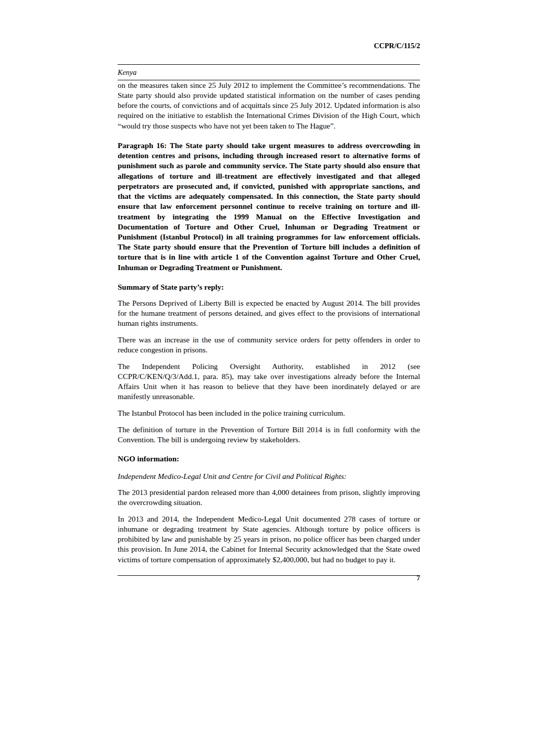CCPR/C/115/2
Kenya
on the measures taken since 25 July 2012 to implement the Committee’s recommendations. The State party should also provide updated statistical information on the number of cases pending before the courts, of convictions and of acquittals since 25 July 2012. Updated information is also required on the initiative to establish the International Crimes Division of the High Court, which “would try those suspects who have not yet been taken to The Hague”.
Paragraph 16: The State party should take urgent measures to address overcrowding in detention centres and prisons, including through increased resort to alternative forms of punishment such as parole and community service. The State party should also ensure that allegations of torture and ill-treatment are effectively investigated and that alleged perpetrators are prosecuted and, if convicted, punished with appropriate sanctions, and that the victims are adequately compensated. In this connection, the State party should ensure that law enforcement personnel continue to receive training on torture and ill-treatment by integrating the 1999 Manual on the Effective Investigation and Documentation of Torture and Other Cruel, Inhuman or Degrading Treatment or Punishment (Istanbul Protocol) in all training programmes for law enforcement officials. The State party should ensure that the Prevention of Torture bill includes a definition of torture that is in line with article 1 of the Convention against Torture and Other Cruel, Inhuman or Degrading Treatment or Punishment.
Summary of State party’s reply:
The Persons Deprived of Liberty Bill is expected be enacted by August 2014. The bill provides for the humane treatment of persons detained, and gives effect to the provisions of international human rights instruments.
There was an increase in the use of community service orders for petty offenders in order to reduce congestion in prisons.
The Independent Policing Oversight Authority, established in 2012 (see CCPR/C/KEN/Q/3/Add.1, para. 85), may take over investigations already before the Internal Affairs Unit when it has reason to believe that they have been inordinately delayed or are manifestly unreasonable.
The Istanbul Protocol has been included in the police training curriculum.
The definition of torture in the Prevention of Torture Bill 2014 is in full conformity with the Convention. The bill is undergoing review by stakeholders.
NGO information:
Independent Medico-Legal Unit and Centre for Civil and Political Rights:
The 2013 presidential pardon released more than 4,000 detainees from prison, slightly improving the overcrowding situation.
In 2013 and 2014, the Independent Medico-Legal Unit documented 278 cases of torture or inhumane or degrading treatment by State agencies. Although torture by police officers is prohibited by law and punishable by 25 years in prison, no police officer has been charged under this provision. In June 2014, the Cabinet for Internal Security acknowledged that the State owed victims of torture compensation of approximately $2,400,000, but had no budget to pay it.
7